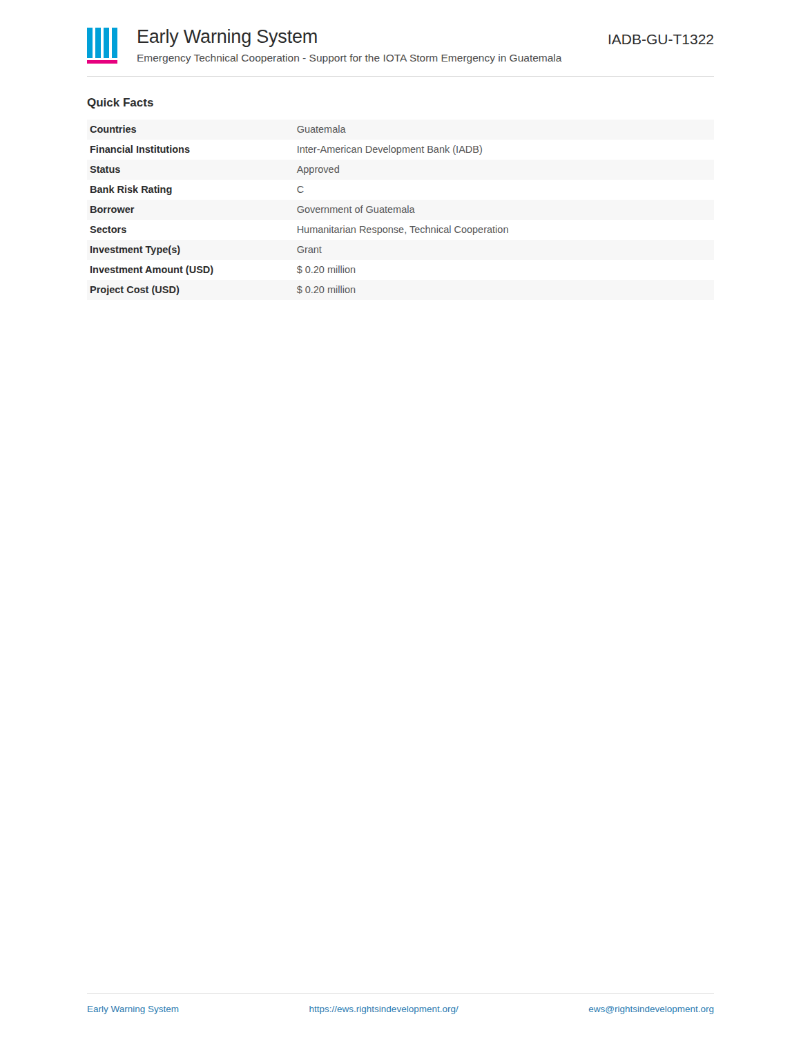Early Warning System
Emergency Technical Cooperation - Support for the IOTA Storm Emergency in Guatemala
IADB-GU-T1322
Quick Facts
| Countries | Guatemala |
| Financial Institutions | Inter-American Development Bank (IADB) |
| Status | Approved |
| Bank Risk Rating | C |
| Borrower | Government of Guatemala |
| Sectors | Humanitarian Response, Technical Cooperation |
| Investment Type(s) | Grant |
| Investment Amount (USD) | $ 0.20 million |
| Project Cost (USD) | $ 0.20 million |
Early Warning System
https://ews.rightsindevelopment.org/
ews@rightsindevelopment.org